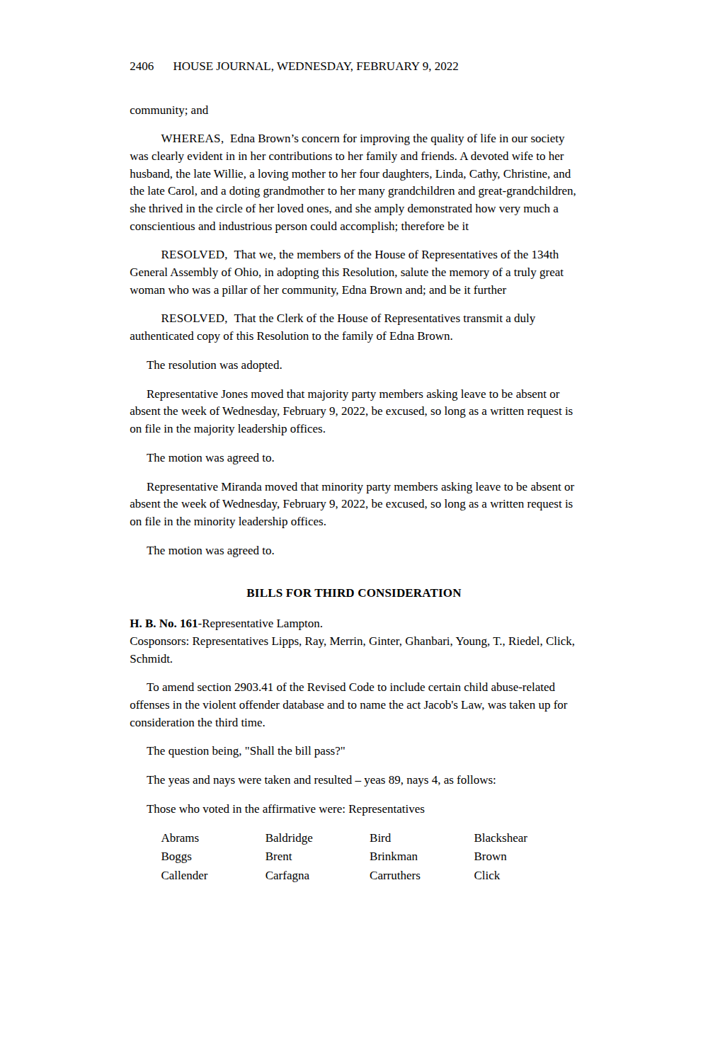2406 HOUSE JOURNAL, WEDNESDAY, FEBRUARY 9, 2022
community; and
WHEREAS, Edna Brown’s concern for improving the quality of life in our society was clearly evident in in her contributions to her family and friends. A devoted wife to her husband, the late Willie, a loving mother to her four daughters, Linda, Cathy, Christine, and the late Carol, and a doting grandmother to her many grandchildren and great-grandchildren, she thrived in the circle of her loved ones, and she amply demonstrated how very much a conscientious and industrious person could accomplish; therefore be it
RESOLVED, That we, the members of the House of Representatives of the 134th General Assembly of Ohio, in adopting this Resolution, salute the memory of a truly great woman who was a pillar of her community, Edna Brown and; and be it further
RESOLVED, That the Clerk of the House of Representatives transmit a duly authenticated copy of this Resolution to the family of Edna Brown.
The resolution was adopted.
Representative Jones moved that majority party members asking leave to be absent or absent the week of Wednesday, February 9, 2022, be excused, so long as a written request is on file in the majority leadership offices.
The motion was agreed to.
Representative Miranda moved that minority party members asking leave to be absent or absent the week of Wednesday, February 9, 2022, be excused, so long as a written request is on file in the minority leadership offices.
The motion was agreed to.
BILLS FOR THIRD CONSIDERATION
H. B. No. 161-Representative Lampton.
Cosponsors: Representatives Lipps, Ray, Merrin, Ginter, Ghanbari, Young, T., Riedel, Click, Schmidt.
To amend section 2903.41 of the Revised Code to include certain child abuse-related offenses in the violent offender database and to name the act Jacob's Law, was taken up for consideration the third time.
The question being, "Shall the bill pass?"
The yeas and nays were taken and resulted – yeas 89, nays 4, as follows:
Those who voted in the affirmative were: Representatives
| Abrams | Baldridge | Bird | Blackshear |
| Boggs | Brent | Brinkman | Brown |
| Callender | Carfagna | Carruthers | Click |